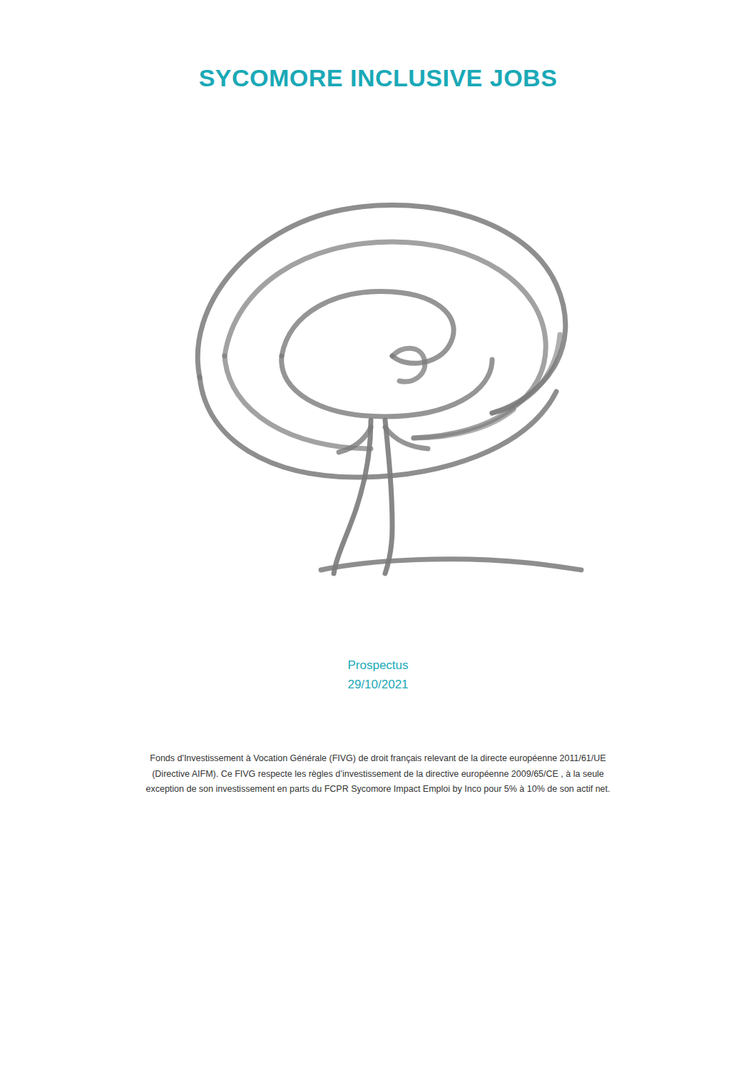SYCOMORE INCLUSIVE JOBS
Prospectus
29/10/2021
Fonds d'Investissement à Vocation Générale (FIVG) de droit français relevant de la directe européenne 2011/61/UE (Directive AIFM). Ce FIVG respecte les règles d’investissement de la directive européenne 2009/65/CE , à la seule exception de son investissement en parts du FCPR Sycomore Impact Emploi by Inco pour 5% à 10% de son actif net.